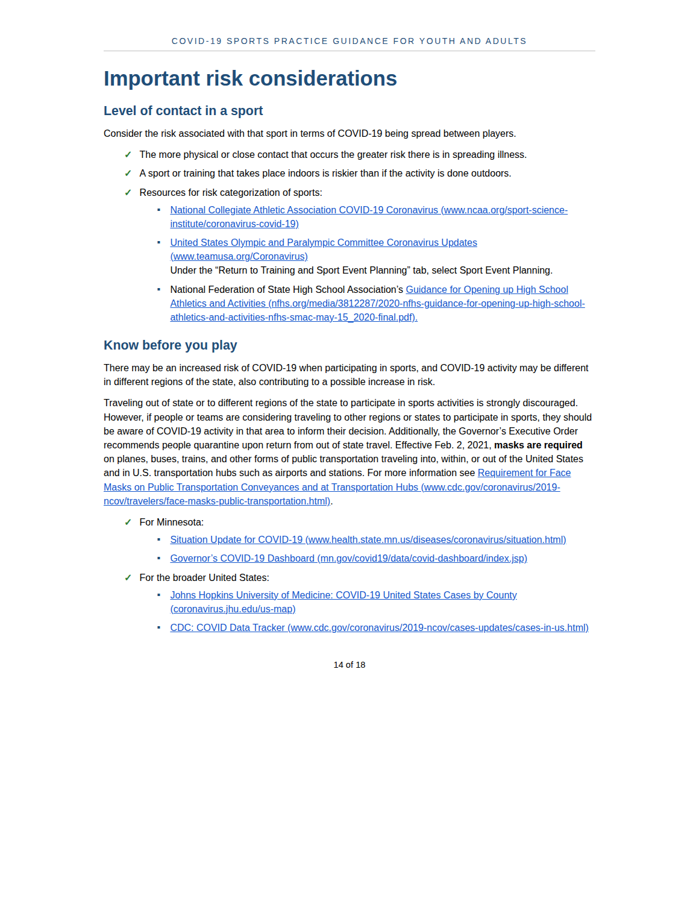COVID-19 Sports Practice Guidance for Youth and Adults
Important risk considerations
Level of contact in a sport
Consider the risk associated with that sport in terms of COVID-19 being spread between players.
The more physical or close contact that occurs the greater risk there is in spreading illness.
A sport or training that takes place indoors is riskier than if the activity is done outdoors.
Resources for risk categorization of sports:
National Collegiate Athletic Association COVID-19 Coronavirus (www.ncaa.org/sport-science-institute/coronavirus-covid-19)
United States Olympic and Paralympic Committee Coronavirus Updates (www.teamusa.org/Coronavirus)
Under the “Return to Training and Sport Event Planning” tab, select Sport Event Planning.
National Federation of State High School Association’s Guidance for Opening up High School Athletics and Activities (nfhs.org/media/3812287/2020-nfhs-guidance-for-opening-up-high-school-athletics-and-activities-nfhs-smac-may-15_2020-final.pdf).
Know before you play
There may be an increased risk of COVID-19 when participating in sports, and COVID-19 activity may be different in different regions of the state, also contributing to a possible increase in risk.
Traveling out of state or to different regions of the state to participate in sports activities is strongly discouraged. However, if people or teams are considering traveling to other regions or states to participate in sports, they should be aware of COVID-19 activity in that area to inform their decision. Additionally, the Governor’s Executive Order recommends people quarantine upon return from out of state travel. Effective Feb. 2, 2021, masks are required on planes, buses, trains, and other forms of public transportation traveling into, within, or out of the United States and in U.S. transportation hubs such as airports and stations. For more information see Requirement for Face Masks on Public Transportation Conveyances and at Transportation Hubs (www.cdc.gov/coronavirus/2019-ncov/travelers/face-masks-public-transportation.html).
For Minnesota:
Situation Update for COVID-19 (www.health.state.mn.us/diseases/coronavirus/situation.html)
Governor’s COVID-19 Dashboard (mn.gov/covid19/data/covid-dashboard/index.jsp)
For the broader United States:
Johns Hopkins University of Medicine: COVID-19 United States Cases by County (coronavirus.jhu.edu/us-map)
CDC: COVID Data Tracker (www.cdc.gov/coronavirus/2019-ncov/cases-updates/cases-in-us.html)
14 of 18